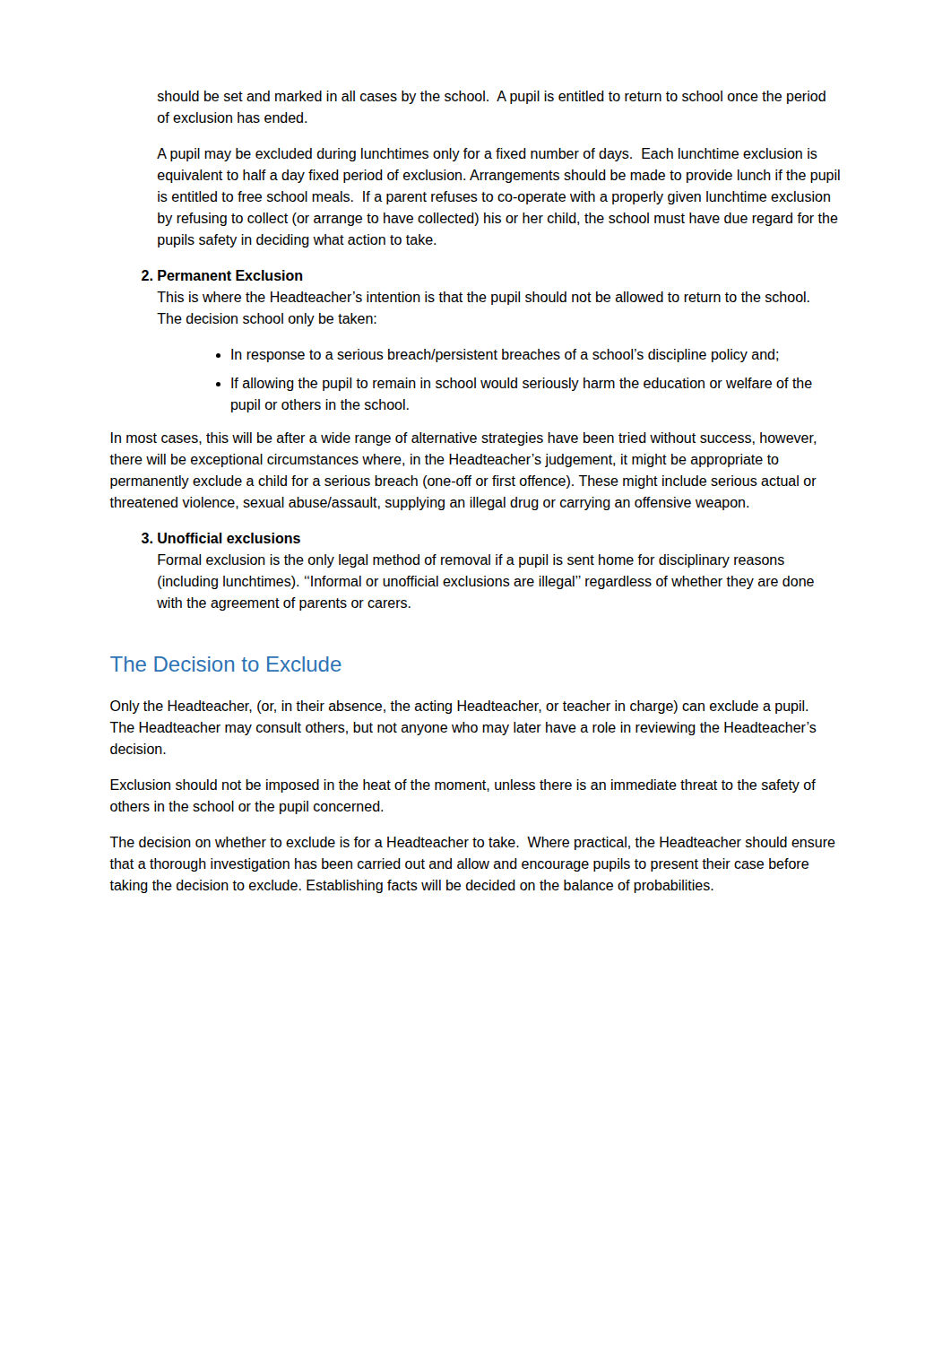should be set and marked in all cases by the school. A pupil is entitled to return to school once the period of exclusion has ended.
A pupil may be excluded during lunchtimes only for a fixed number of days. Each lunchtime exclusion is equivalent to half a day fixed period of exclusion. Arrangements should be made to provide lunch if the pupil is entitled to free school meals. If a parent refuses to co-operate with a properly given lunchtime exclusion by refusing to collect (or arrange to have collected) his or her child, the school must have due regard for the pupils safety in deciding what action to take.
Permanent Exclusion
This is where the Headteacher’s intention is that the pupil should not be allowed to return to the school. The decision school only be taken:
In response to a serious breach/persistent breaches of a school’s discipline policy and;
If allowing the pupil to remain in school would seriously harm the education or welfare of the pupil or others in the school.
In most cases, this will be after a wide range of alternative strategies have been tried without success, however, there will be exceptional circumstances where, in the Headteacher’s judgement, it might be appropriate to permanently exclude a child for a serious breach (one-off or first offence). These might include serious actual or threatened violence, sexual abuse/assault, supplying an illegal drug or carrying an offensive weapon.
Unofficial exclusions
Formal exclusion is the only legal method of removal if a pupil is sent home for disciplinary reasons (including lunchtimes). ‘‘Informal or unofficial exclusions are illegal’’ regardless of whether they are done with the agreement of parents or carers.
The Decision to Exclude
Only the Headteacher, (or, in their absence, the acting Headteacher, or teacher in charge) can exclude a pupil. The Headteacher may consult others, but not anyone who may later have a role in reviewing the Headteacher’s decision.
Exclusion should not be imposed in the heat of the moment, unless there is an immediate threat to the safety of others in the school or the pupil concerned.
The decision on whether to exclude is for a Headteacher to take. Where practical, the Headteacher should ensure that a thorough investigation has been carried out and allow and encourage pupils to present their case before taking the decision to exclude. Establishing facts will be decided on the balance of probabilities.